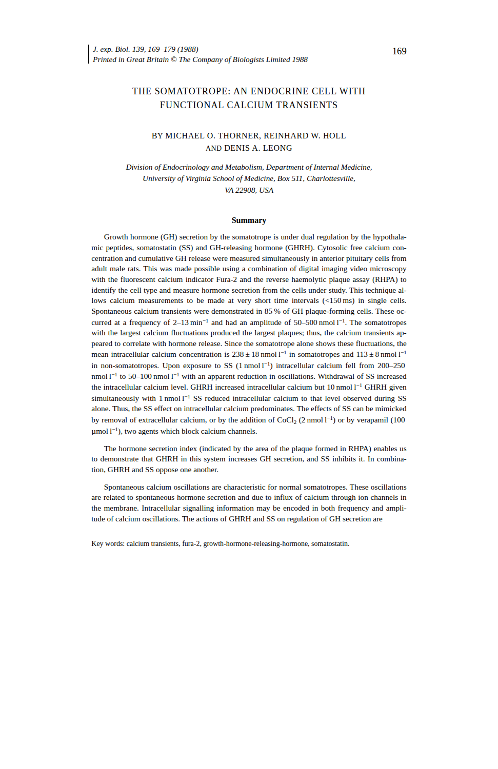J. exp. Biol. 139, 169–179 (1988)
Printed in Great Britain © The Company of Biologists Limited 1988
169
The Somatotrope: An Endocrine Cell with
Functional Calcium Transients
BY MICHAEL O. THORNER, REINHARD W. HOLL
AND DENIS A. LEONG
Division of Endocrinology and Metabolism, Department of Internal Medicine,
University of Virginia School of Medicine, Box 511, Charlottesville,
VA 22908, USA
Summary
Growth hormone (GH) secretion by the somatotrope is under dual regulation by the hypothalamic peptides, somatostatin (SS) and GH-releasing hormone (GHRH). Cytosolic free calcium concentration and cumulative GH release were measured simultaneously in anterior pituitary cells from adult male rats. This was made possible using a combination of digital imaging video microscopy with the fluorescent calcium indicator Fura-2 and the reverse haemolytic plaque assay (RHPA) to identify the cell type and measure hormone secretion from the cells under study. This technique allows calcium measurements to be made at very short time intervals (<150 ms) in single cells. Spontaneous calcium transients were demonstrated in 85 % of GH plaque-forming cells. These occurred at a frequency of 2–13 min−1 and had an amplitude of 50–500 nmol l−1. The somatotropes with the largest calcium fluctuations produced the largest plaques; thus, the calcium transients appeared to correlate with hormone release. Since the somatotrope alone shows these fluctuations, the mean intracellular calcium concentration is 238 ± 18 nmol l−1 in somatotropes and 113 ± 8 nmol l−1 in non-somatotropes. Upon exposure to SS (1 nmol l−1) intracellular calcium fell from 200–250 nmol l−1 to 50–100 nmol l−1 with an apparent reduction in oscillations. Withdrawal of SS increased the intracellular calcium level. GHRH increased intracellular calcium but 10 nmol l−1 GHRH given simultaneously with 1 nmol l−1 SS reduced intracellular calcium to that level observed during SS alone. Thus, the SS effect on intracellular calcium predominates. The effects of SS can be mimicked by removal of extracellular calcium, or by the addition of CoCl2 (2 nmol l−1) or by verapamil (100 µmol l−1), two agents which block calcium channels.
The hormone secretion index (indicated by the area of the plaque formed in RHPA) enables us to demonstrate that GHRH in this system increases GH secretion, and SS inhibits it. In combination, GHRH and SS oppose one another.
Spontaneous calcium oscillations are characteristic for normal somatotropes. These oscillations are related to spontaneous hormone secretion and due to influx of calcium through ion channels in the membrane. Intracellular signalling information may be encoded in both frequency and amplitude of calcium oscillations. The actions of GHRH and SS on regulation of GH secretion are
Key words: calcium transients, fura-2, growth-hormone-releasing-hormone, somatostatin.